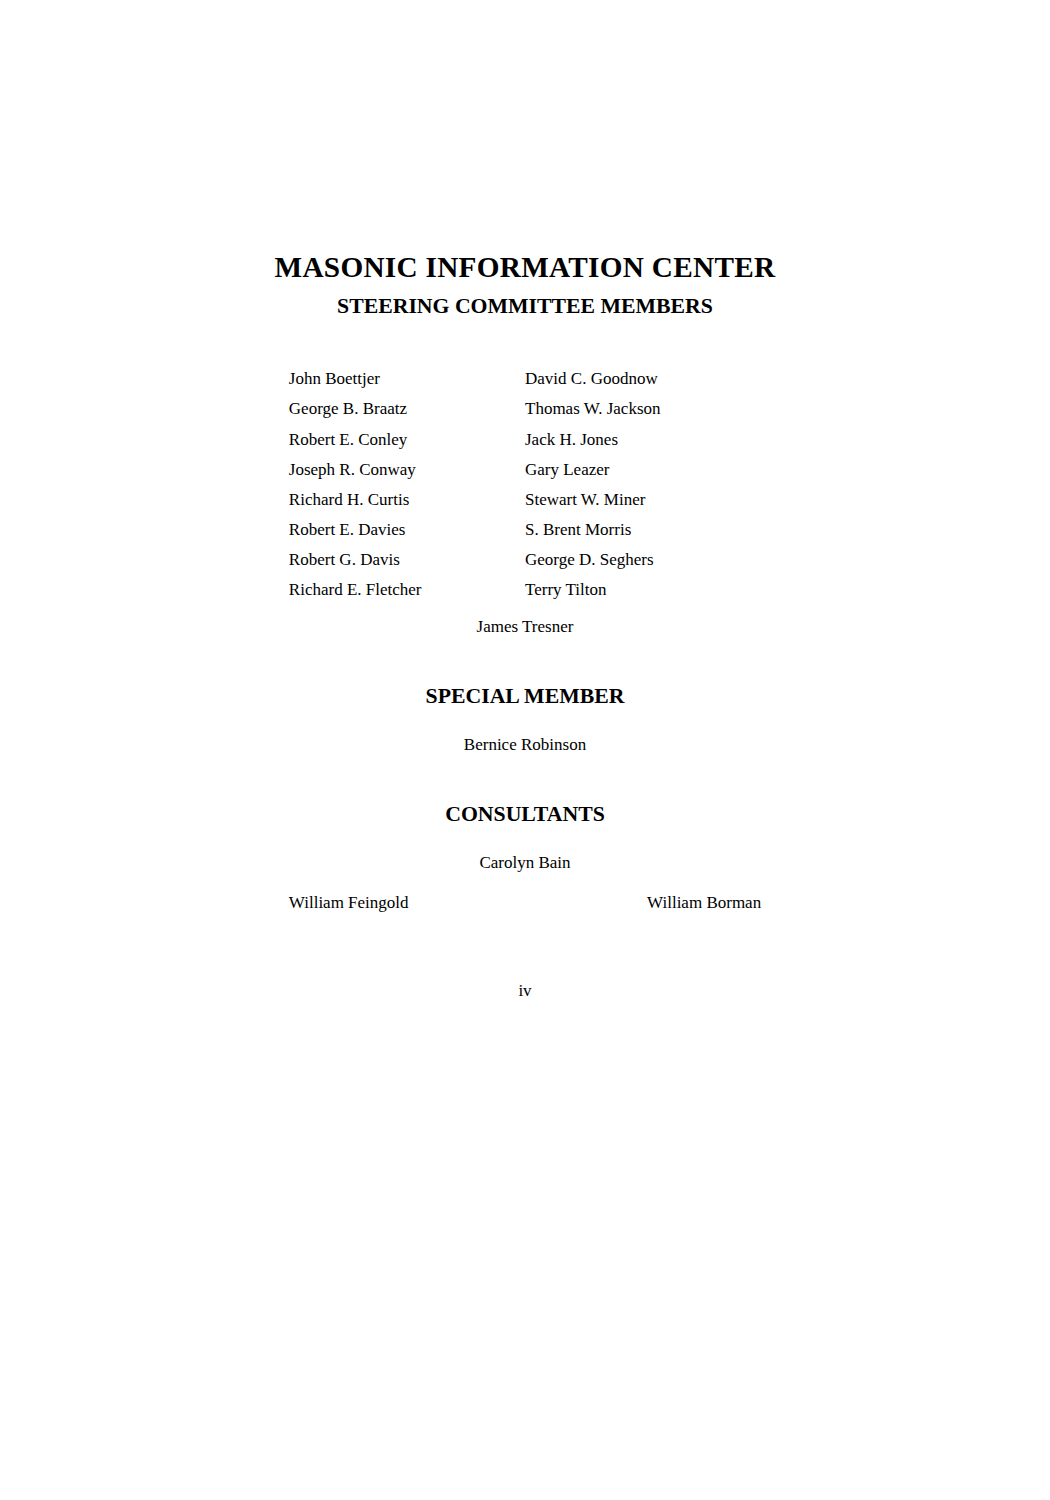MASONIC INFORMATION CENTER
STEERING COMMITTEE MEMBERS
| John Boettjer | David C. Goodnow |
| George B. Braatz | Thomas W. Jackson |
| Robert E. Conley | Jack H. Jones |
| Joseph R. Conway | Gary Leazer |
| Richard H. Curtis | Stewart W. Miner |
| Robert E. Davies | S. Brent Morris |
| Robert G. Davis | George D. Seghers |
| Richard E. Fletcher | Terry Tilton |
James Tresner
SPECIAL MEMBER
Bernice Robinson
CONSULTANTS
Carolyn Bain
| William Feingold | William Borman |
iv